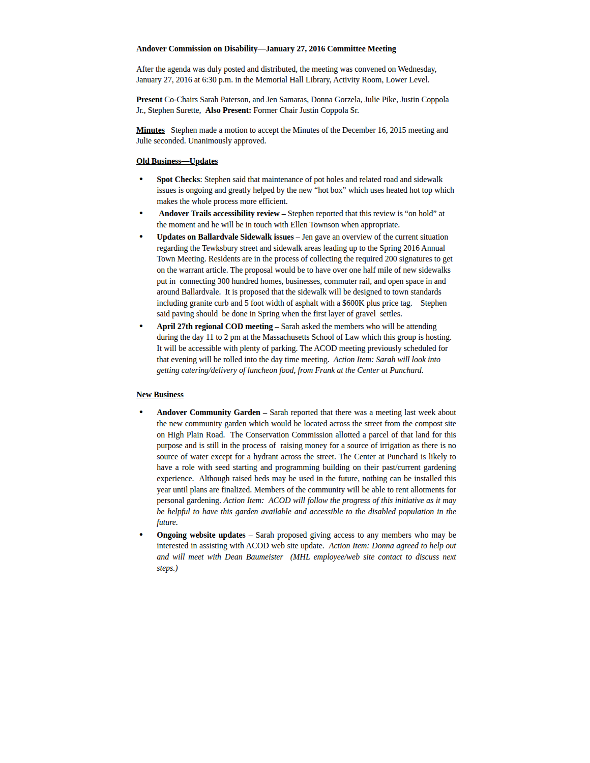Andover Commission on Disability—January 27, 2016 Committee Meeting
After the agenda was duly posted and distributed, the meeting was convened on Wednesday, January 27, 2016 at 6:30 p.m. in the Memorial Hall Library, Activity Room, Lower Level.
Present Co-Chairs Sarah Paterson, and Jen Samaras, Donna Gorzela, Julie Pike, Justin Coppola Jr., Stephen Surette, Also Present: Former Chair Justin Coppola Sr.
Minutes Stephen made a motion to accept the Minutes of the December 16, 2015 meeting and Julie seconded. Unanimously approved.
Old Business—Updates
Spot Checks: Stephen said that maintenance of pot holes and related road and sidewalk issues is ongoing and greatly helped by the new “hot box” which uses heated hot top which makes the whole process more efficient.
Andover Trails accessibility review – Stephen reported that this review is “on hold” at the moment and he will be in touch with Ellen Townson when appropriate.
Updates on Ballardvale Sidewalk issues – Jen gave an overview of the current situation regarding the Tewksbury street and sidewalk areas leading up to the Spring 2016 Annual Town Meeting. Residents are in the process of collecting the required 200 signatures to get on the warrant article. The proposal would be to have over one half mile of new sidewalks put in connecting 300 hundred homes, businesses, commuter rail, and open space in and around Ballardvale. It is proposed that the sidewalk will be designed to town standards including granite curb and 5 foot width of asphalt with a $600K plus price tag. Stephen said paving should be done in Spring when the first layer of gravel settles.
April 27th regional COD meeting – Sarah asked the members who will be attending during the day 11 to 2 pm at the Massachusetts School of Law which this group is hosting. It will be accessible with plenty of parking. The ACOD meeting previously scheduled for that evening will be rolled into the day time meeting. Action Item: Sarah will look into getting catering/delivery of luncheon food, from Frank at the Center at Punchard.
New Business
Andover Community Garden – Sarah reported that there was a meeting last week about the new community garden which would be located across the street from the compost site on High Plain Road. The Conservation Commission allotted a parcel of that land for this purpose and is still in the process of raising money for a source of irrigation as there is no source of water except for a hydrant across the street. The Center at Punchard is likely to have a role with seed starting and programming building on their past/current gardening experience. Although raised beds may be used in the future, nothing can be installed this year until plans are finalized. Members of the community will be able to rent allotments for personal gardening. Action Item: ACOD will follow the progress of this initiative as it may be helpful to have this garden available and accessible to the disabled population in the future.
Ongoing website updates – Sarah proposed giving access to any members who may be interested in assisting with ACOD web site update. Action Item: Donna agreed to help out and will meet with Dean Baumeister (MHL employee/web site contact to discuss next steps.)